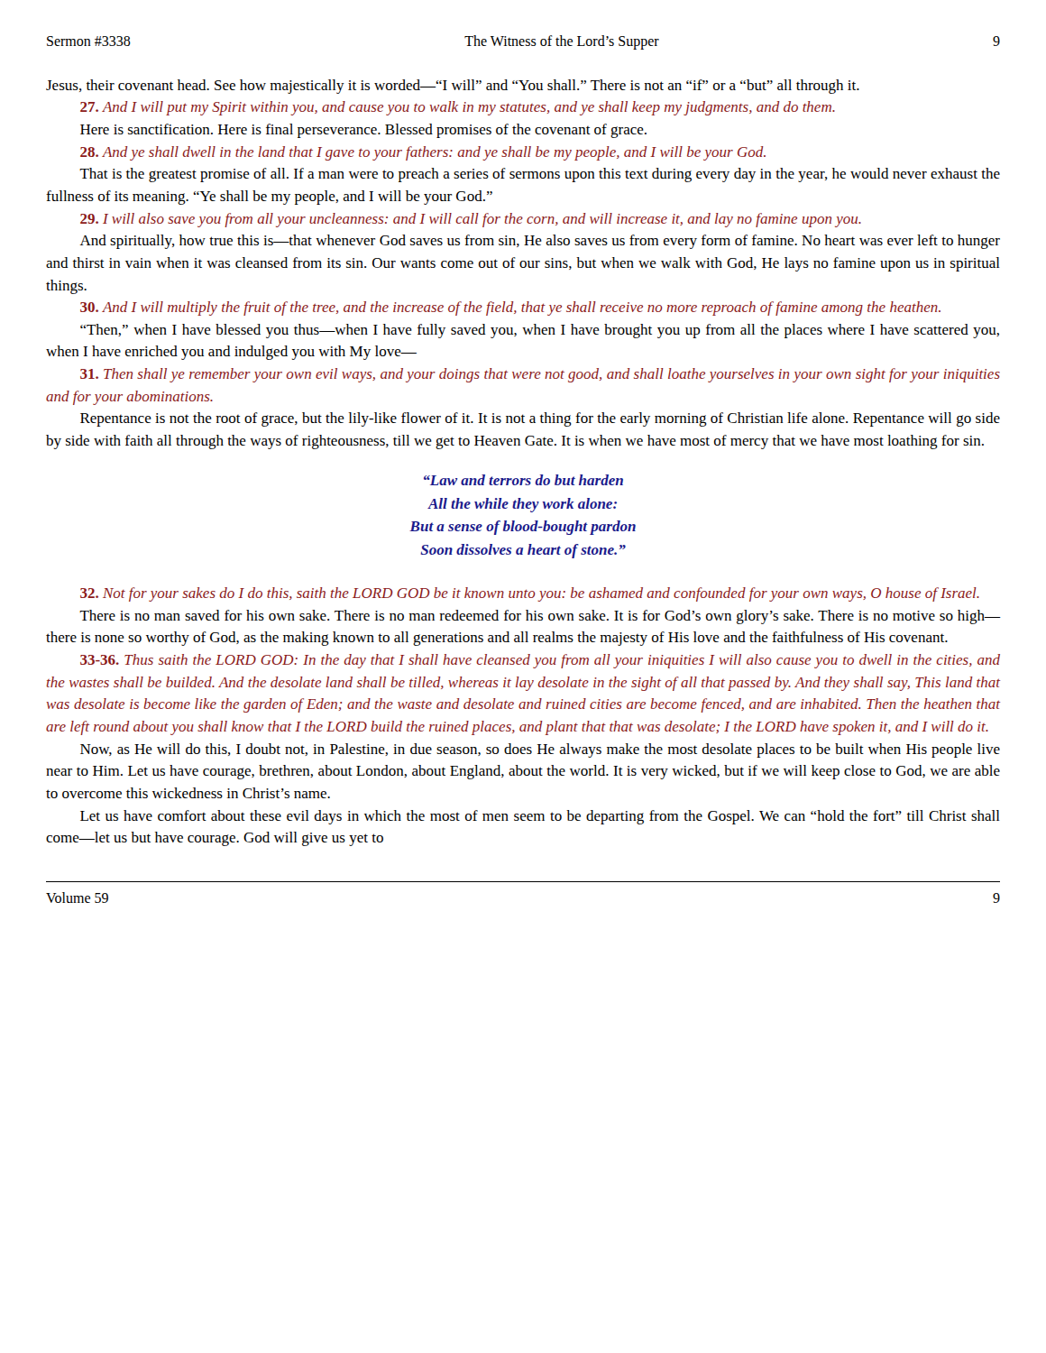Sermon #3338
The Witness of the Lord’s Supper
9
Jesus, their covenant head. See how majestically it is worded—“I will” and “You shall.” There is not an “if” or a “but” all through it.
27. And I will put my Spirit within you, and cause you to walk in my statutes, and ye shall keep my judgments, and do them.
Here is sanctification. Here is final perseverance. Blessed promises of the covenant of grace.
28. And ye shall dwell in the land that I gave to your fathers: and ye shall be my people, and I will be your God.
That is the greatest promise of all. If a man were to preach a series of sermons upon this text during every day in the year, he would never exhaust the fullness of its meaning. “Ye shall be my people, and I will be your God.”
29. I will also save you from all your uncleanness: and I will call for the corn, and will increase it, and lay no famine upon you.
And spiritually, how true this is—that whenever God saves us from sin, He also saves us from every form of famine. No heart was ever left to hunger and thirst in vain when it was cleansed from its sin. Our wants come out of our sins, but when we walk with God, He lays no famine upon us in spiritual things.
30. And I will multiply the fruit of the tree, and the increase of the field, that ye shall receive no more reproach of famine among the heathen.
“Then,” when I have blessed you thus—when I have fully saved you, when I have brought you up from all the places where I have scattered you, when I have enriched you and indulged you with My love—
31. Then shall ye remember your own evil ways, and your doings that were not good, and shall loathe yourselves in your own sight for your iniquities and for your abominations.
Repentance is not the root of grace, but the lily-like flower of it. It is not a thing for the early morning of Christian life alone. Repentance will go side by side with faith all through the ways of righteousness, till we get to Heaven Gate. It is when we have most of mercy that we have most loathing for sin.
“Law and terrors do but harden
All the while they work alone:
But a sense of blood-bought pardon
Soon dissolves a heart of stone.”
32. Not for your sakes do I do this, saith the LORD GOD be it known unto you: be ashamed and confounded for your own ways, O house of Israel.
There is no man saved for his own sake. There is no man redeemed for his own sake. It is for God’s own glory’s sake. There is no motive so high—there is none so worthy of God, as the making known to all generations and all realms the majesty of His love and the faithfulness of His covenant.
33-36. Thus saith the LORD GOD: In the day that I shall have cleansed you from all your iniquities I will also cause you to dwell in the cities, and the wastes shall be builded. And the desolate land shall be tilled, whereas it lay desolate in the sight of all that passed by. And they shall say, This land that was desolate is become like the garden of Eden; and the waste and desolate and ruined cities are become fenced, and are inhabited. Then the heathen that are left round about you shall know that I the LORD build the ruined places, and plant that that was desolate; I the LORD have spoken it, and I will do it.
Now, as He will do this, I doubt not, in Palestine, in due season, so does He always make the most desolate places to be built when His people live near to Him. Let us have courage, brethren, about London, about England, about the world. It is very wicked, but if we will keep close to God, we are able to overcome this wickedness in Christ’s name.
Let us have comfort about these evil days in which the most of men seem to be departing from the Gospel. We can “hold the fort” till Christ shall come—let us but have courage. God will give us yet to
Volume 59
9